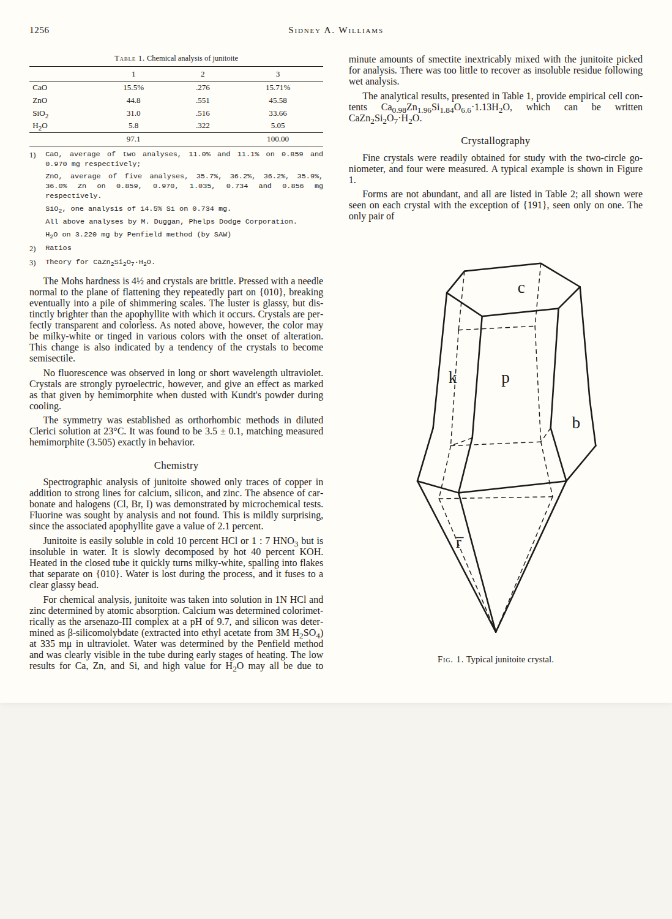1256 Sidney A. Williams 1256
Table 1. Chemical analysis of junitoite
| | 1 | 2 | 3 |
| --- | --- | --- | --- |
| CaO | 15.5% | .276 | 15.71% |
| ZnO | 44.8 | .551 | 45.58 |
| SiO 2 | 31.0 | .516 | 33.66 |
| H 2 O | 5.8 | .322 | 5.05 |
| | 97.1 | | 100.00 |
CaO, average of two analyses, 11.0% and 11.1% on 0.859 and 0.970 mg respectively;
ZnO, average of five analyses, 35.7%, 36.2%, 36.2%, 35.9%, 36.0% Zn on 0.859, 0.970, 1.035, 0.734 and 0.856 mg respectively.
SiO2, one analysis of 14.5% Si on 0.734 mg.
All above analyses by M. Duggan, Phelps Dodge Corporation.
H2O on 3.220 mg by Penfield method (by SAW)
Ratios
Theory for CaZn2Si2O7·H2O.
The Mohs hardness is 4½ and crystals are brittle. Pressed with a needle normal to the plane of flattening they repeatedly part on {010}, breaking eventually into a pile of shimmering scales. The luster is glassy, but distinctly brighter than the apophyllite with which it occurs. Crystals are perfectly transparent and colorless. As noted above, however, the color may be milky-white or tinged in various colors with the onset of alteration. This change is also indicated by a tendency of the crystals to become semisectile.
No fluorescence was observed in long or short wavelength ultraviolet. Crystals are strongly pyroelectric, however, and give an effect as marked as that given by hemimorphite when dusted with Kundt's powder during cooling.
The symmetry was established as orthorhombic methods in diluted Clerici solution at 23°C. It was found to be 3.5 ± 0.1, matching measured hemimorphite (3.505) exactly in behavior.
Chemistry
Spectrographic analysis of junitoite showed only traces of copper in addition to strong lines for calcium, silicon, and zinc. The absence of carbonate and halogens (Cl, Br, I) was demonstrated by microchemical tests. Fluorine was sought by analysis and not found. This is mildly surprising, since the associated apophyllite gave a value of 2.1 percent.
Junitoite is easily soluble in cold 10 percent HCl or 1 : 7 HNO3 but is insoluble in water. It is slowly decomposed by hot 40 percent KOH. Heated in the closed tube it quickly turns milky-white, spalling into flakes that separate on {010}. Water is lost during the process, and it fuses to a clear glassy bead.
For chemical analysis, junitoite was taken into solution in 1N HCl and zinc determined by atomic absorption. Calcium was determined colorimetrically as the arsenazo-III complex at a pH of 9.7, and silicon was determined as β-silicomolybdate (extracted into ethyl acetate from 3M H2SO4) at 335 mμ in ultraviolet. Water was determined by the Penfield method and was clearly visible in the tube during early stages of heating. The low results for Ca, Zn, and Si, and high value for H2O may all be due to minute amounts of smectite inextricably mixed with the junitoite picked for analysis. There was too little to recover as insoluble residue following wet analysis.
The analytical results, presented in Table 1, provide empirical cell contents Ca0.98Zn1.96Si1.84O6.6·1.13H2O, which can be written CaZn2Si2O7·H2O.
Crystallography
Fine crystals were readily obtained for study with the two-circle goniometer, and four were measured. A typical example is shown in Figure 1.
Forms are not abundant, and all are listed in Table 2; all shown were seen on each crystal with the exception of {191}, seen only on one. The only pair of
Typical junitoite crystal Line drawing of an elongated orthorhombic crystal with a flat top face labeled c, prism faces labeled k, p, and b, and a long terminal face labeled r-bar, with dashed lines indicating hidden edges. c k p b r̅
Fig. 1. Typical junitoite crystal.